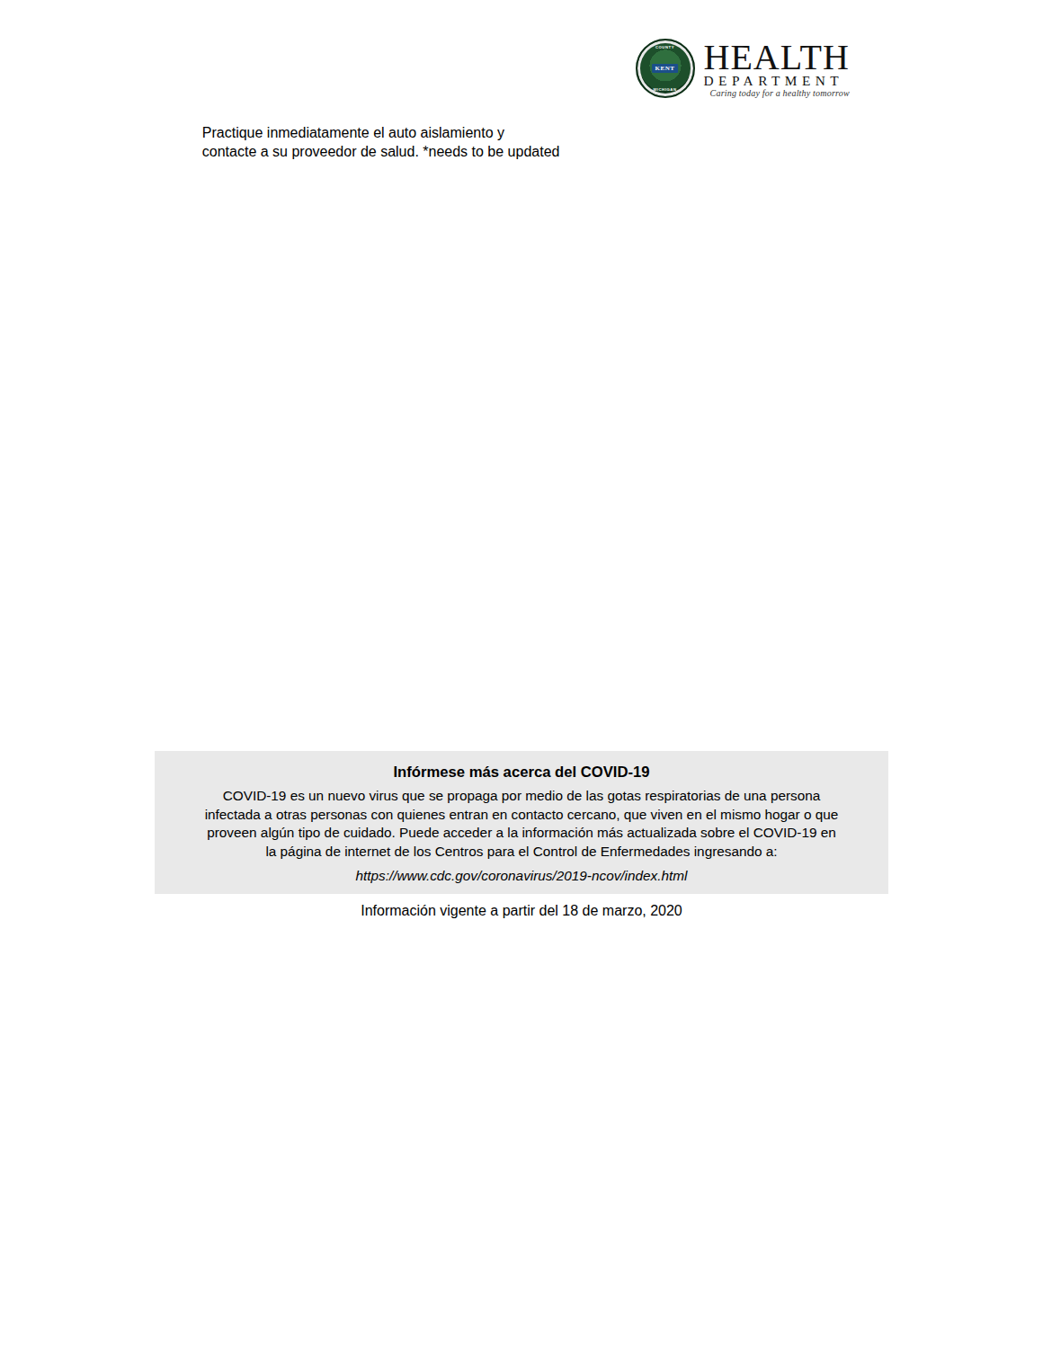KENT
HEALTH
DEPARTMENT
Caring today for a healthy tomorrow
Practique inmediatamente el auto aislamiento y
contacte a su proveedor de salud. *needs to be updated
Infórmese más acerca del COVID-19
COVID-19 es un nuevo virus que se propaga por medio de las gotas respiratorias de una persona infectada a otras personas con quienes entran en contacto cercano, que viven en el mismo hogar o que proveen algún tipo de cuidado. Puede acceder a la información más actualizada sobre el COVID-19 en la página de internet de los Centros para el Control de Enfermedades ingresando a:
https://www.cdc.gov/coronavirus/2019-ncov/index.html
Información vigente a partir del 18 de marzo, 2020